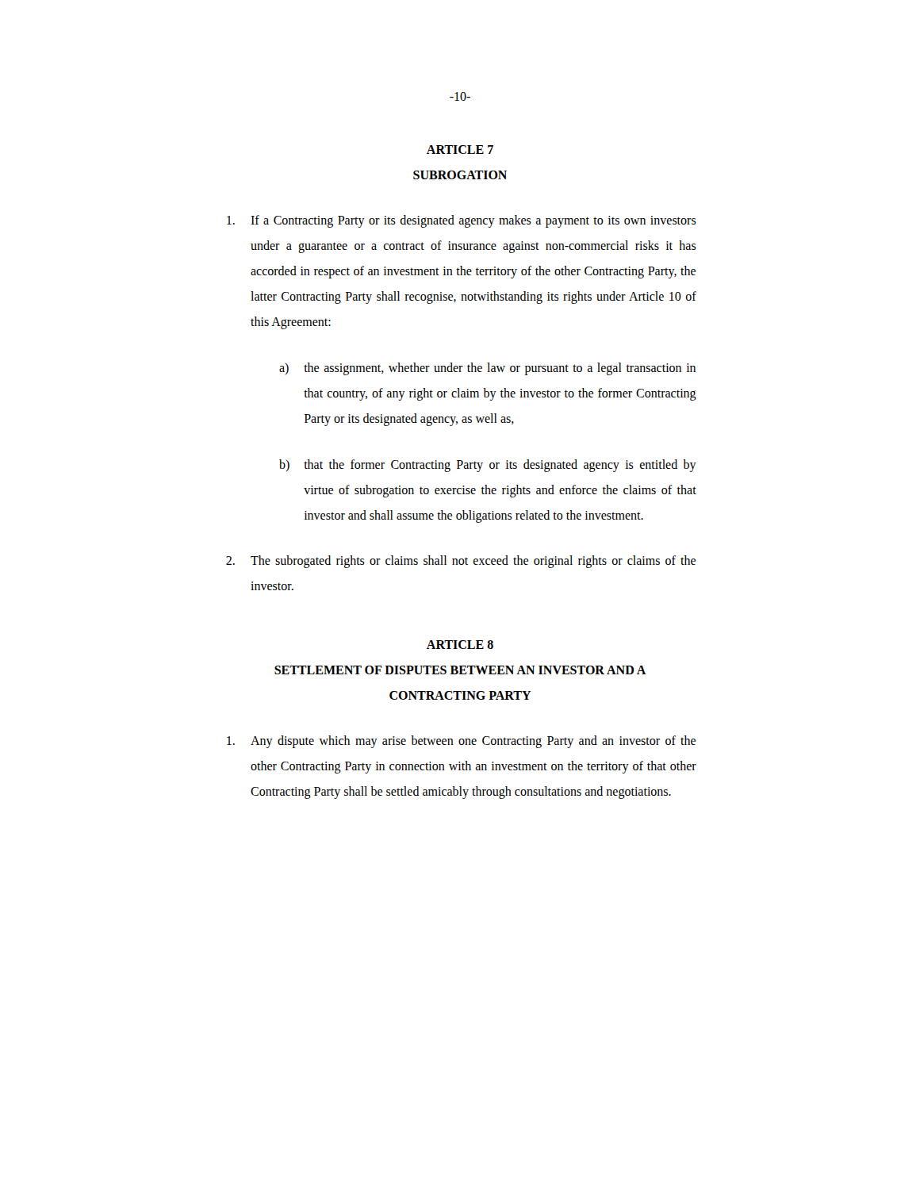-10-
ARTICLE 7
SUBROGATION
If a Contracting Party or its designated agency makes a payment to its own investors under a guarantee or a contract of insurance against non-commercial risks it has accorded in respect of an investment in the territory of the other Contracting Party, the latter Contracting Party shall recognise, notwithstanding its rights under Article 10 of this Agreement:
the assignment, whether under the law or pursuant to a legal transaction in that country, of any right or claim by the investor to the former Contracting Party or its designated agency, as well as,
that the former Contracting Party or its designated agency is entitled by virtue of subrogation to exercise the rights and enforce the claims of that investor and shall assume the obligations related to the investment.
The subrogated rights or claims shall not exceed the original rights or claims of the investor.
ARTICLE 8
SETTLEMENT OF DISPUTES BETWEEN AN INVESTOR AND A CONTRACTING PARTY
Any dispute which may arise between one Contracting Party and an investor of the other Contracting Party in connection with an investment on the territory of that other Contracting Party shall be settled amicably through consultations and negotiations.